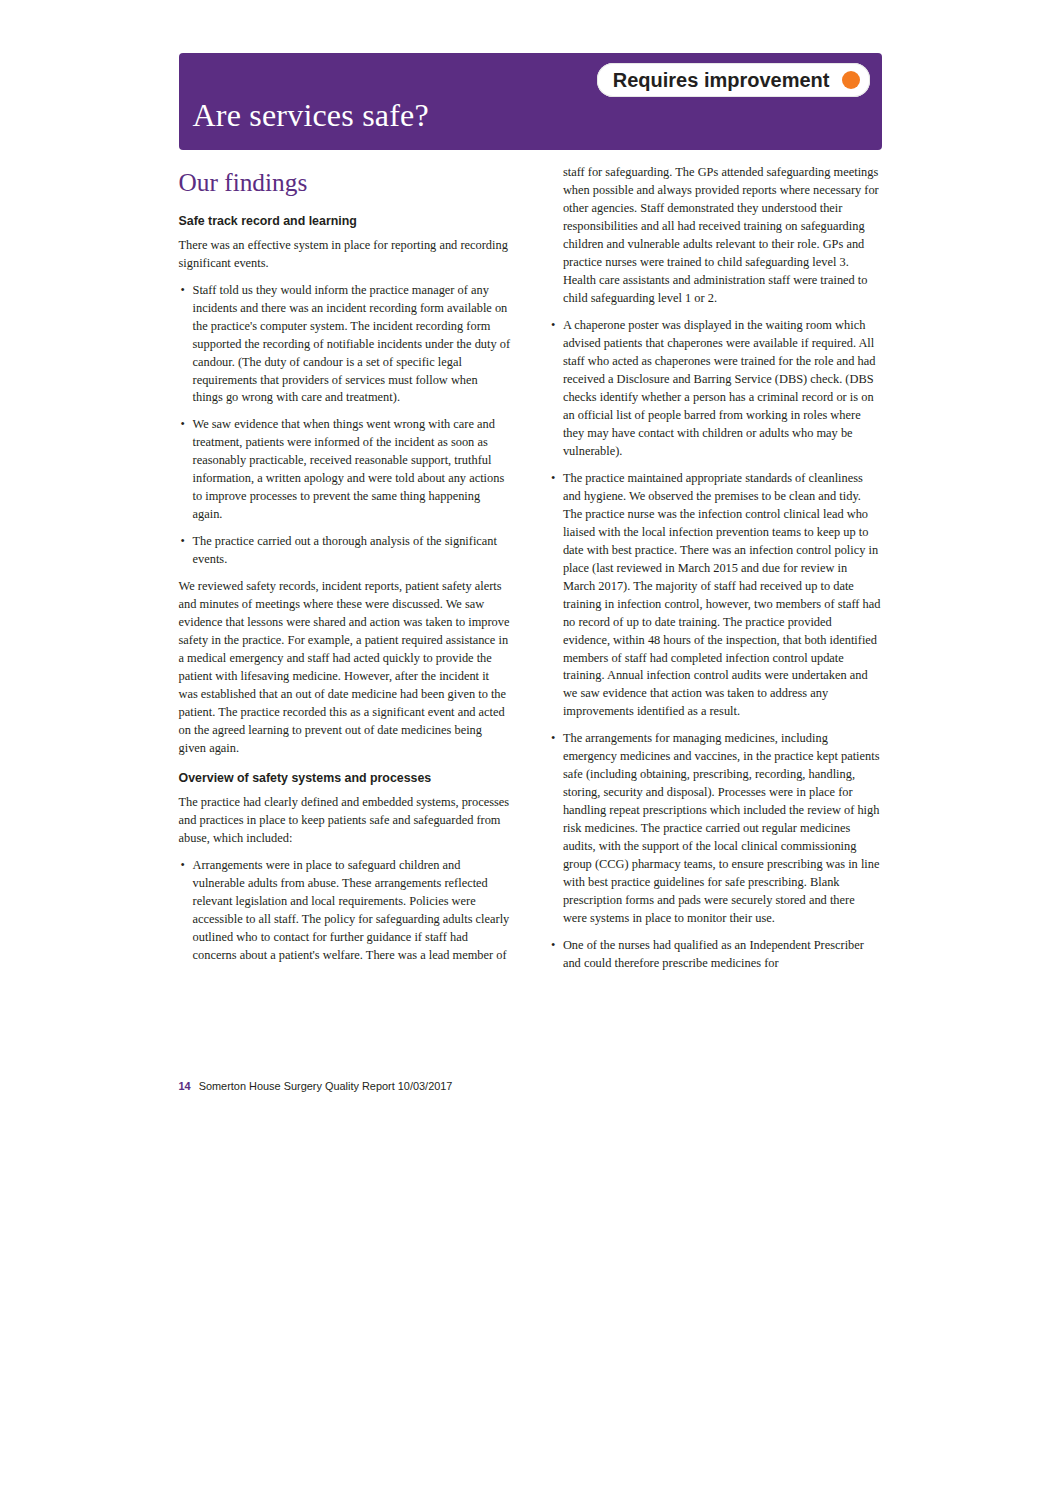Requires improvement
Are services safe?
Our findings
Safe track record and learning
There was an effective system in place for reporting and recording significant events.
Staff told us they would inform the practice manager of any incidents and there was an incident recording form available on the practice's computer system. The incident recording form supported the recording of notifiable incidents under the duty of candour. (The duty of candour is a set of specific legal requirements that providers of services must follow when things go wrong with care and treatment).
We saw evidence that when things went wrong with care and treatment, patients were informed of the incident as soon as reasonably practicable, received reasonable support, truthful information, a written apology and were told about any actions to improve processes to prevent the same thing happening again.
The practice carried out a thorough analysis of the significant events.
We reviewed safety records, incident reports, patient safety alerts and minutes of meetings where these were discussed. We saw evidence that lessons were shared and action was taken to improve safety in the practice. For example, a patient required assistance in a medical emergency and staff had acted quickly to provide the patient with lifesaving medicine. However, after the incident it was established that an out of date medicine had been given to the patient. The practice recorded this as a significant event and acted on the agreed learning to prevent out of date medicines being given again.
Overview of safety systems and processes
The practice had clearly defined and embedded systems, processes and practices in place to keep patients safe and safeguarded from abuse, which included:
Arrangements were in place to safeguard children and vulnerable adults from abuse. These arrangements reflected relevant legislation and local requirements. Policies were accessible to all staff. The policy for safeguarding adults clearly outlined who to contact for further guidance if staff had concerns about a patient's welfare. There was a lead member of staff for safeguarding. The GPs attended safeguarding meetings when possible and always provided reports where necessary for other agencies. Staff demonstrated they understood their responsibilities and all had received training on safeguarding children and vulnerable adults relevant to their role. GPs and practice nurses were trained to child safeguarding level 3. Health care assistants and administration staff were trained to child safeguarding level 1 or 2.
A chaperone poster was displayed in the waiting room which advised patients that chaperones were available if required. All staff who acted as chaperones were trained for the role and had received a Disclosure and Barring Service (DBS) check. (DBS checks identify whether a person has a criminal record or is on an official list of people barred from working in roles where they may have contact with children or adults who may be vulnerable).
The practice maintained appropriate standards of cleanliness and hygiene. We observed the premises to be clean and tidy. The practice nurse was the infection control clinical lead who liaised with the local infection prevention teams to keep up to date with best practice. There was an infection control policy in place (last reviewed in March 2015 and due for review in March 2017). The majority of staff had received up to date training in infection control, however, two members of staff had no record of up to date training. The practice provided evidence, within 48 hours of the inspection, that both identified members of staff had completed infection control update training. Annual infection control audits were undertaken and we saw evidence that action was taken to address any improvements identified as a result.
The arrangements for managing medicines, including emergency medicines and vaccines, in the practice kept patients safe (including obtaining, prescribing, recording, handling, storing, security and disposal). Processes were in place for handling repeat prescriptions which included the review of high risk medicines. The practice carried out regular medicines audits, with the support of the local clinical commissioning group (CCG) pharmacy teams, to ensure prescribing was in line with best practice guidelines for safe prescribing. Blank prescription forms and pads were securely stored and there were systems in place to monitor their use.
One of the nurses had qualified as an Independent Prescriber and could therefore prescribe medicines for
14 Somerton House Surgery Quality Report 10/03/2017